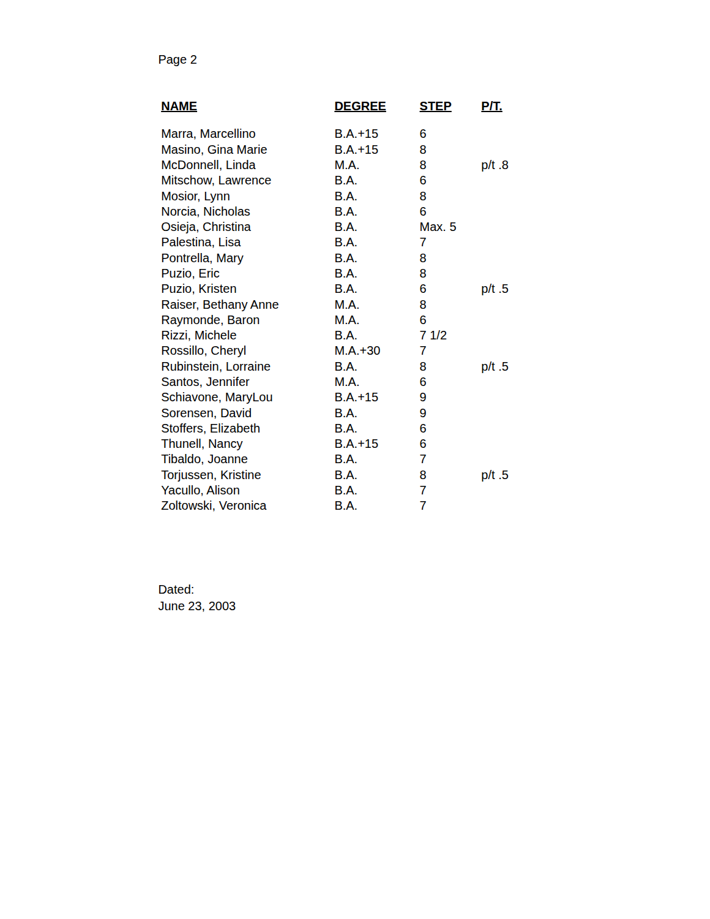Page 2
| NAME | DEGREE | STEP | P/T. |
| --- | --- | --- | --- |
| Marra, Marcellino | B.A.+15 | 6 | |
| Masino, Gina Marie | B.A.+15 | 8 | |
| McDonnell, Linda | M.A. | 8 | p/t .8 |
| Mitschow, Lawrence | B.A. | 6 | |
| Mosior, Lynn | B.A. | 8 | |
| Norcia, Nicholas | B.A. | 6 | |
| Osieja, Christina | B.A. | Max. 5 | |
| Palestina, Lisa | B.A. | 7 | |
| Pontrella, Mary | B.A. | 8 | |
| Puzio, Eric | B.A. | 8 | |
| Puzio, Kristen | B.A. | 6 | p/t .5 |
| Raiser, Bethany Anne | M.A. | 8 | |
| Raymonde, Baron | M.A. | 6 | |
| Rizzi, Michele | B.A. | 7 1/2 | |
| Rossillo, Cheryl | M.A.+30 | 7 | |
| Rubinstein, Lorraine | B.A. | 8 | p/t .5 |
| Santos, Jennifer | M.A. | 6 | |
| Schiavone, MaryLou | B.A.+15 | 9 | |
| Sorensen, David | B.A. | 9 | |
| Stoffers, Elizabeth | B.A. | 6 | |
| Thunell, Nancy | B.A.+15 | 6 | |
| Tibaldo, Joanne | B.A. | 7 | |
| Torjussen, Kristine | B.A. | 8 | p/t .5 |
| Yacullo, Alison | B.A. | 7 | |
| Zoltowski, Veronica | B.A. | 7 | |
Dated:
June 23, 2003